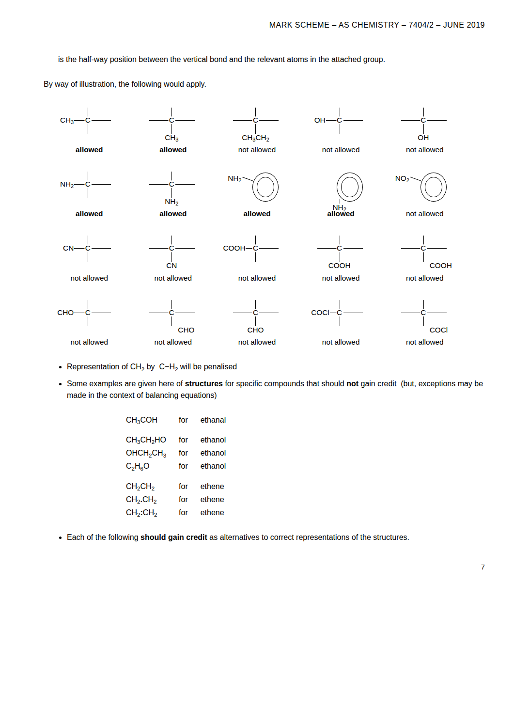MARK SCHEME – AS CHEMISTRY – 7404/2 – JUNE 2019
is the half-way position between the vertical bond and the relevant atoms in the attached group.
By way of illustration, the following would apply.
| C CH 3 | C CH 3 | C CH 3 CH 2 | C OH | C OH |
| allowed | allowed | not allowed | not allowed | not allowed |
| C NH 2 | C NH 2 | NH 2 | NH 2 | NO 2 |
| allowed | allowed | allowed | allowed | not allowed |
| C CN | C CN | C COOH | C COOH | C COOH |
| not allowed | not allowed | not allowed | not allowed | not allowed |
| C CHO | C CHO | C CHO | C COCl | C COCl |
| not allowed | not allowed | not allowed | not allowed | not allowed |
Representation of CH2 by C−H2 will be penalised
Some examples are given here of structures for specific compounds that should not gain credit (but, exceptions may be made in the context of balancing equations)
| CH 3 COH | for | ethanal |
| CH 3 CH 2 HO | for | ethanol |
| OHCH 2 CH 3 | for | ethanol |
| C 2 H 6 O | for | ethanol |
| CH 2 CH 2 | for | ethene |
| CH 2 . CH 2 | for | ethene |
| CH 2 : CH 2 | for | ethene |
Each of the following should gain credit as alternatives to correct representations of the structures.
7